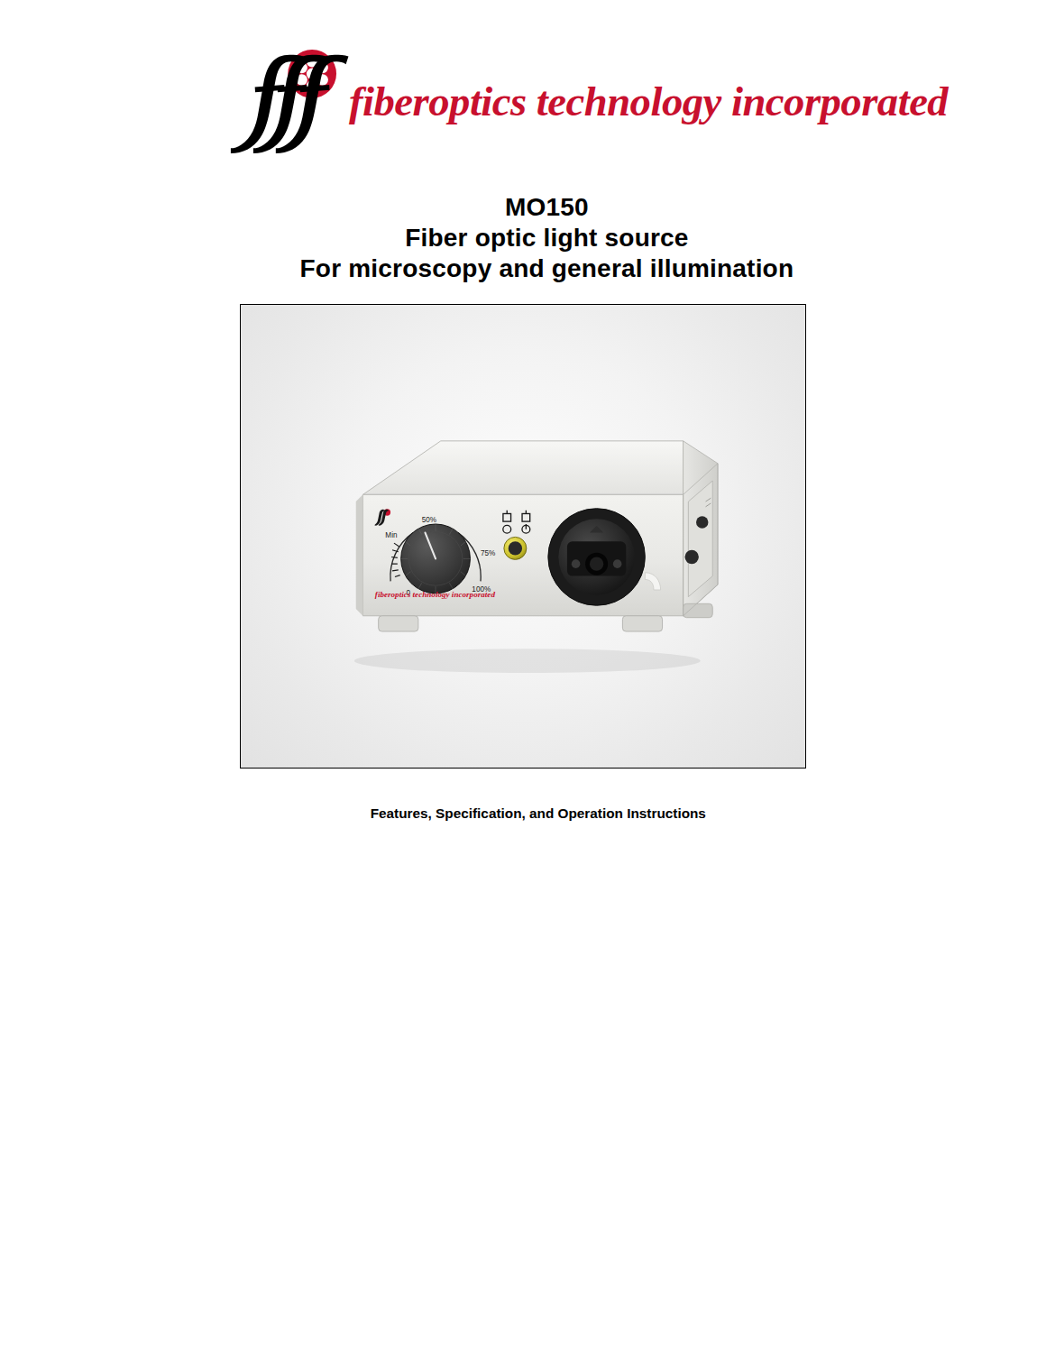fiberoptics technology incorporated
MO150 Fiber optic light source For microscopy and general illumination
Min 50% 75% 100% 0 fiberoptics technology incorporated
Features, Specification, and Operation Instructions